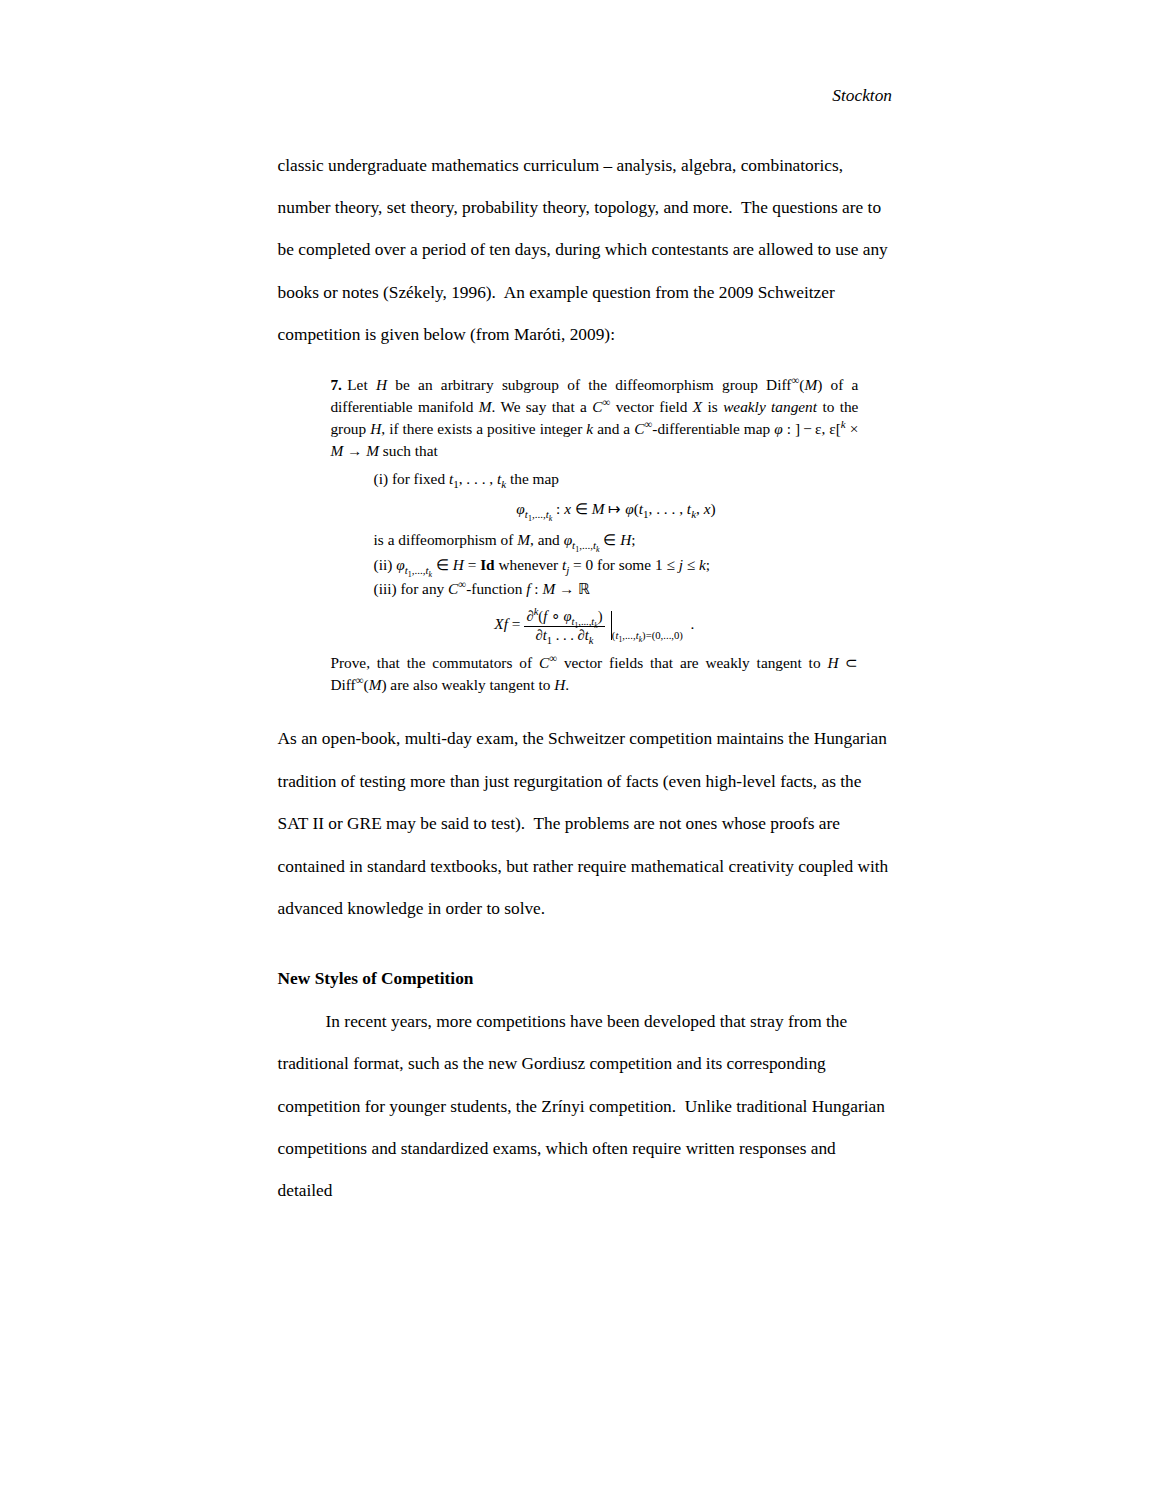Stockton
classic undergraduate mathematics curriculum – analysis, algebra, combinatorics, number theory, set theory, probability theory, topology, and more. The questions are to be completed over a period of ten days, during which contestants are allowed to use any books or notes (Székely, 1996). An example question from the 2009 Schweitzer competition is given below (from Maróti, 2009):
7. Let H be an arbitrary subgroup of the diffeomorphism group Diff∞(M) of a differentiable manifold M. We say that a C∞ vector field X is weakly tangent to the group H, if there exists a positive integer k and a C∞-differentiable map φ : ] − ε, ε[k × M → M such that
(i) for fixed t1, . . . , tk the map
φt1,...,tk : x ∈ M ↦ φ(t1, . . . , tk, x)
is a diffeomorphism of M, and φt1,...,tk ∈ H;
(ii) φt1,...,tk ∈ H = Id whenever tj = 0 for some 1 ≤ j ≤ k;
(iii) for any C∞-function f : M → ℝ
Xf = ∂k(f ∘ φt1,...,tk) ∂t1 . . . ∂tk (t1,...,tk)=(0,...,0) .
Prove, that the commutators of C∞ vector fields that are weakly tangent to H ⊂ Diff∞(M) are also weakly tangent to H.
As an open-book, multi-day exam, the Schweitzer competition maintains the Hungarian tradition of testing more than just regurgitation of facts (even high-level facts, as the SAT II or GRE may be said to test). The problems are not ones whose proofs are contained in standard textbooks, but rather require mathematical creativity coupled with advanced knowledge in order to solve.
New Styles of Competition
In recent years, more competitions have been developed that stray from the traditional format, such as the new Gordiusz competition and its corresponding competition for younger students, the Zrínyi competition. Unlike traditional Hungarian competitions and standardized exams, which often require written responses and detailed